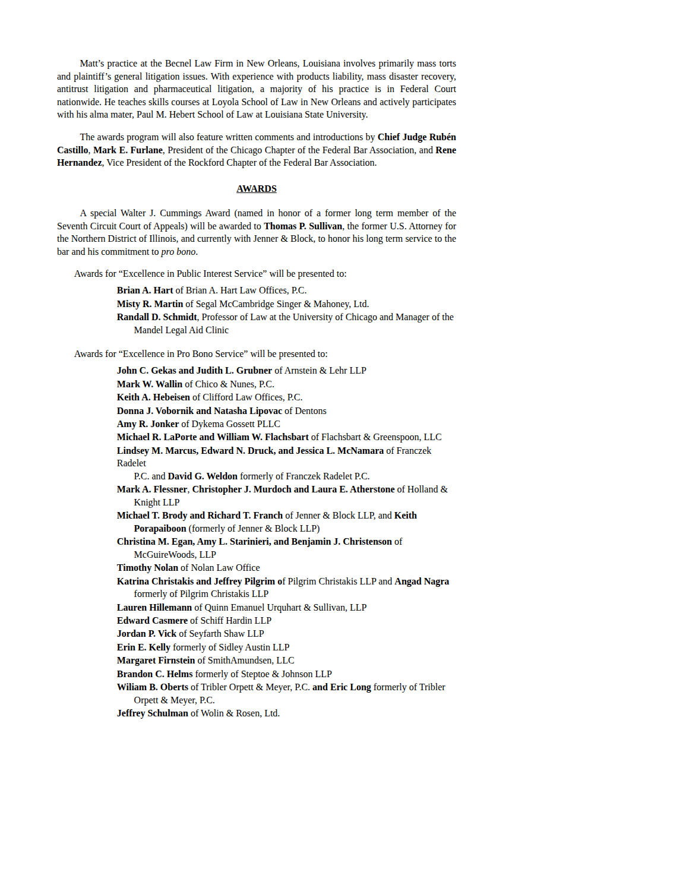Matt’s practice at the Becnel Law Firm in New Orleans, Louisiana involves primarily mass torts and plaintiff’s general litigation issues. With experience with products liability, mass disaster recovery, antitrust litigation and pharmaceutical litigation, a majority of his practice is in Federal Court nationwide. He teaches skills courses at Loyola School of Law in New Orleans and actively participates with his alma mater, Paul M. Hebert School of Law at Louisiana State University.
The awards program will also feature written comments and introductions by Chief Judge Rubén Castillo, Mark E. Furlane, President of the Chicago Chapter of the Federal Bar Association, and Rene Hernandez, Vice President of the Rockford Chapter of the Federal Bar Association.
AWARDS
A special Walter J. Cummings Award (named in honor of a former long term member of the Seventh Circuit Court of Appeals) will be awarded to Thomas P. Sullivan, the former U.S. Attorney for the Northern District of Illinois, and currently with Jenner & Block, to honor his long term service to the bar and his commitment to pro bono.
Awards for “Excellence in Public Interest Service” will be presented to:
Brian A. Hart of Brian A. Hart Law Offices, P.C.
Misty R. Martin of Segal McCambridge Singer & Mahoney, Ltd.
Randall D. Schmidt, Professor of Law at the University of Chicago and Manager of the Mandel Legal Aid Clinic
Awards for “Excellence in Pro Bono Service” will be presented to:
John C. Gekas and Judith L. Grubner of Arnstein & Lehr LLP
Mark W. Wallin of Chico & Nunes, P.C.
Keith A. Hebeisen of Clifford Law Offices, P.C.
Donna J. Vobornik and Natasha Lipovac of Dentons
Amy R. Jonker of Dykema Gossett PLLC
Michael R. LaPorte and William W. Flachsbart of Flachsbart & Greenspoon, LLC
Lindsey M. Marcus, Edward N. Druck, and Jessica L. McNamara of Franczek Radelet P.C. and David G. Weldon formerly of Franczek Radelet P.C.
Mark A. Flessner, Christopher J. Murdoch and Laura E. Atherstone of Holland & Knight LLP
Michael T. Brody and Richard T. Franch of Jenner & Block LLP, and Keith Porapaiboon (formerly of Jenner & Block LLP)
Christina M. Egan, Amy L. Starinieri, and Benjamin J. Christenson of McGuireWoods, LLP
Timothy Nolan of Nolan Law Office
Katrina Christakis and Jeffrey Pilgrim of Pilgrim Christakis LLP and Angad Nagra formerly of Pilgrim Christakis LLP
Lauren Hillemann of Quinn Emanuel Urquhart & Sullivan, LLP
Edward Casmere of Schiff Hardin LLP
Jordan P. Vick of Seyfarth Shaw LLP
Erin E. Kelly formerly of Sidley Austin LLP
Margaret Firnstein of SmithAmundsen, LLC
Brandon C. Helms formerly of Steptoe & Johnson LLP
Wiliam B. Oberts of Tribler Orpett & Meyer, P.C. and Eric Long formerly of Tribler Orpett & Meyer, P.C.
Jeffrey Schulman of Wolin & Rosen, Ltd.